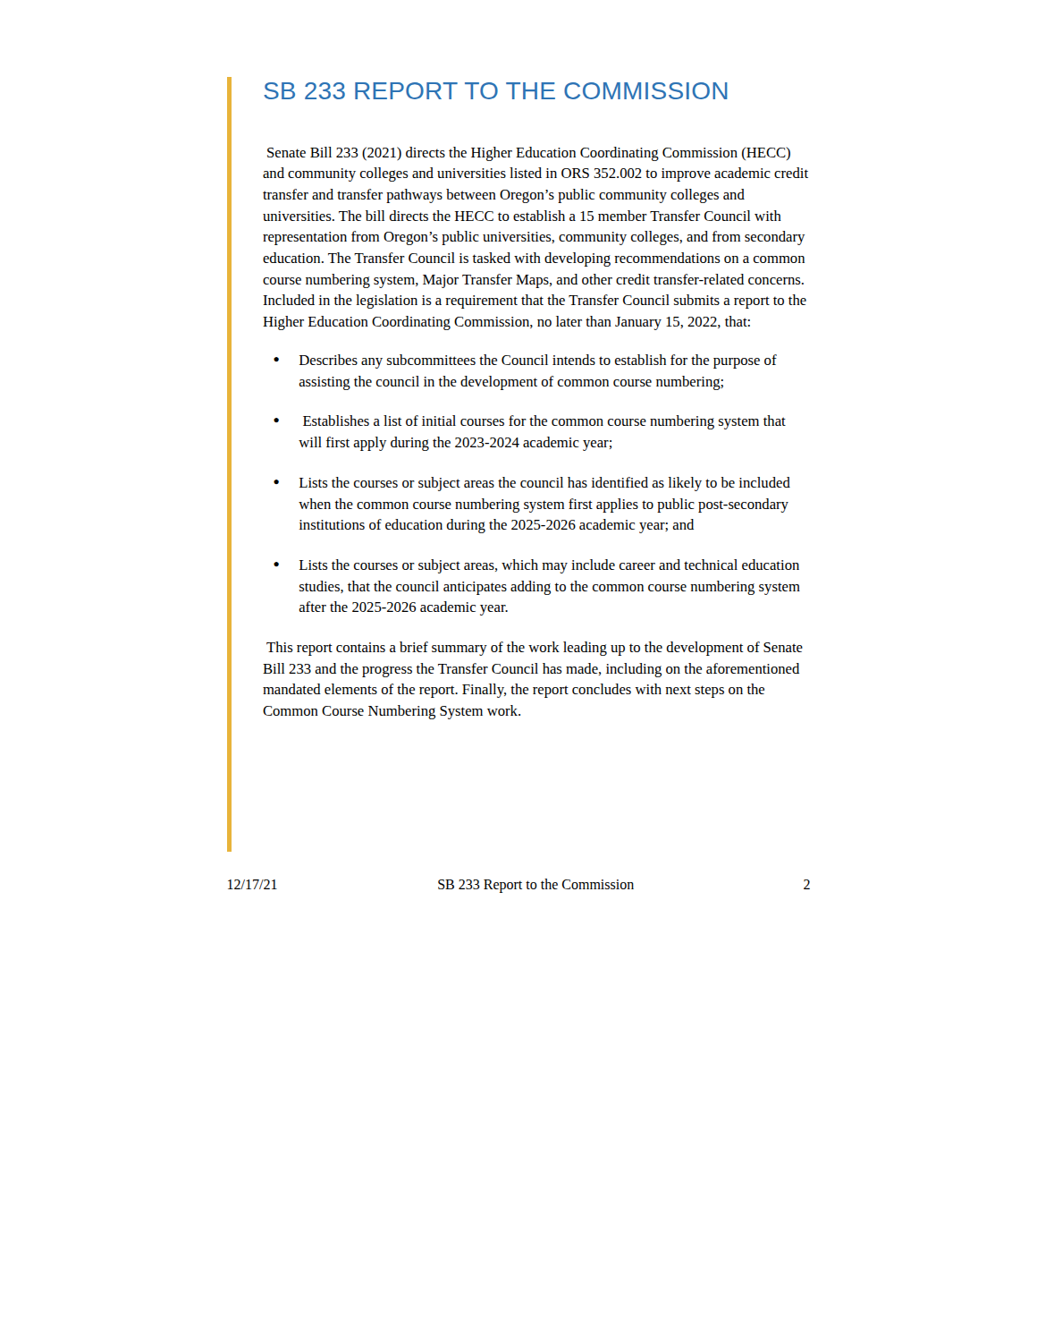SB 233 REPORT TO THE COMMISSION
Senate Bill 233 (2021) directs the Higher Education Coordinating Commission (HECC) and community colleges and universities listed in ORS 352.002 to improve academic credit transfer and transfer pathways between Oregon’s public community colleges and universities. The bill directs the HECC to establish a 15 member Transfer Council with representation from Oregon’s public universities, community colleges, and from secondary education. The Transfer Council is tasked with developing recommendations on a common course numbering system, Major Transfer Maps, and other credit transfer-related concerns. Included in the legislation is a requirement that the Transfer Council submits a report to the Higher Education Coordinating Commission, no later than January 15, 2022, that:
Describes any subcommittees the Council intends to establish for the purpose of assisting the council in the development of common course numbering;
Establishes a list of initial courses for the common course numbering system that will first apply during the 2023-2024 academic year;
Lists the courses or subject areas the council has identified as likely to be included when the common course numbering system first applies to public post-secondary institutions of education during the 2025-2026 academic year; and
Lists the courses or subject areas, which may include career and technical education studies, that the council anticipates adding to the common course numbering system after the 2025-2026 academic year.
This report contains a brief summary of the work leading up to the development of Senate Bill 233 and the progress the Transfer Council has made, including on the aforementioned mandated elements of the report. Finally, the report concludes with next steps on the Common Course Numbering System work.
12/17/21
SB 233 Report to the Commission
2